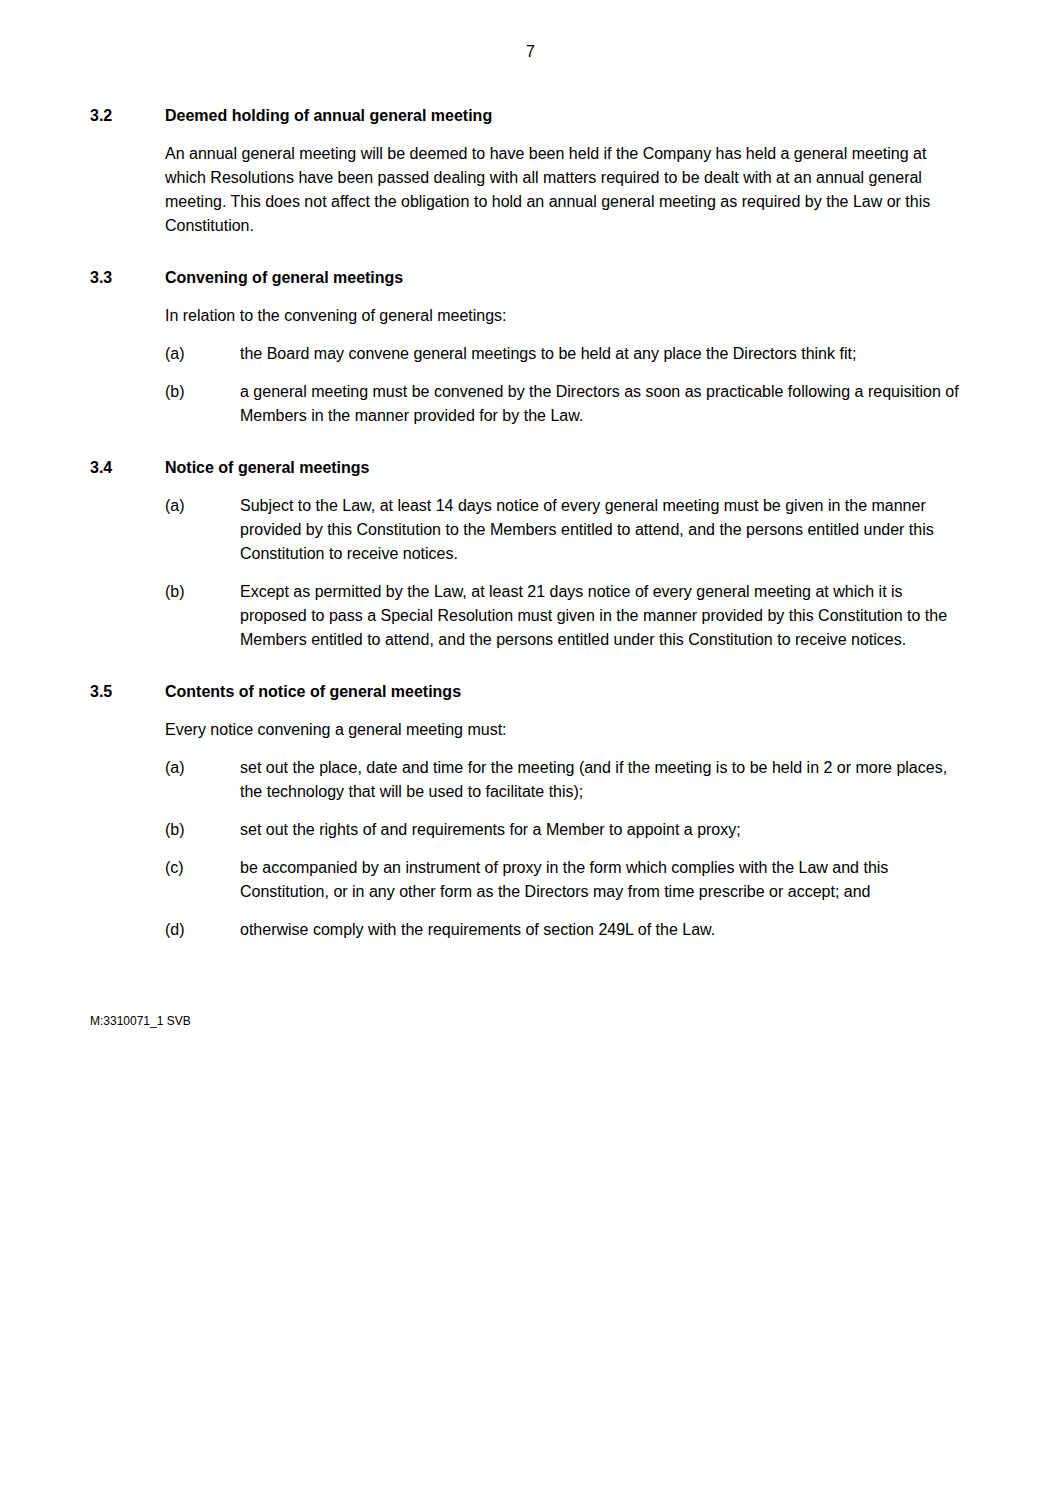7
3.2 Deemed holding of annual general meeting
An annual general meeting will be deemed to have been held if the Company has held a general meeting at which Resolutions have been passed dealing with all matters required to be dealt with at an annual general meeting. This does not affect the obligation to hold an annual general meeting as required by the Law or this Constitution.
3.3 Convening of general meetings
In relation to the convening of general meetings:
(a) the Board may convene general meetings to be held at any place the Directors think fit;
(b) a general meeting must be convened by the Directors as soon as practicable following a requisition of Members in the manner provided for by the Law.
3.4 Notice of general meetings
(a) Subject to the Law, at least 14 days notice of every general meeting must be given in the manner provided by this Constitution to the Members entitled to attend, and the persons entitled under this Constitution to receive notices.
(b) Except as permitted by the Law, at least 21 days notice of every general meeting at which it is proposed to pass a Special Resolution must given in the manner provided by this Constitution to the Members entitled to attend, and the persons entitled under this Constitution to receive notices.
3.5 Contents of notice of general meetings
Every notice convening a general meeting must:
(a) set out the place, date and time for the meeting (and if the meeting is to be held in 2 or more places, the technology that will be used to facilitate this);
(b) set out the rights of and requirements for a Member to appoint a proxy;
(c) be accompanied by an instrument of proxy in the form which complies with the Law and this Constitution, or in any other form as the Directors may from time prescribe or accept; and
(d) otherwise comply with the requirements of section 249L of the Law.
M:3310071_1 SVB